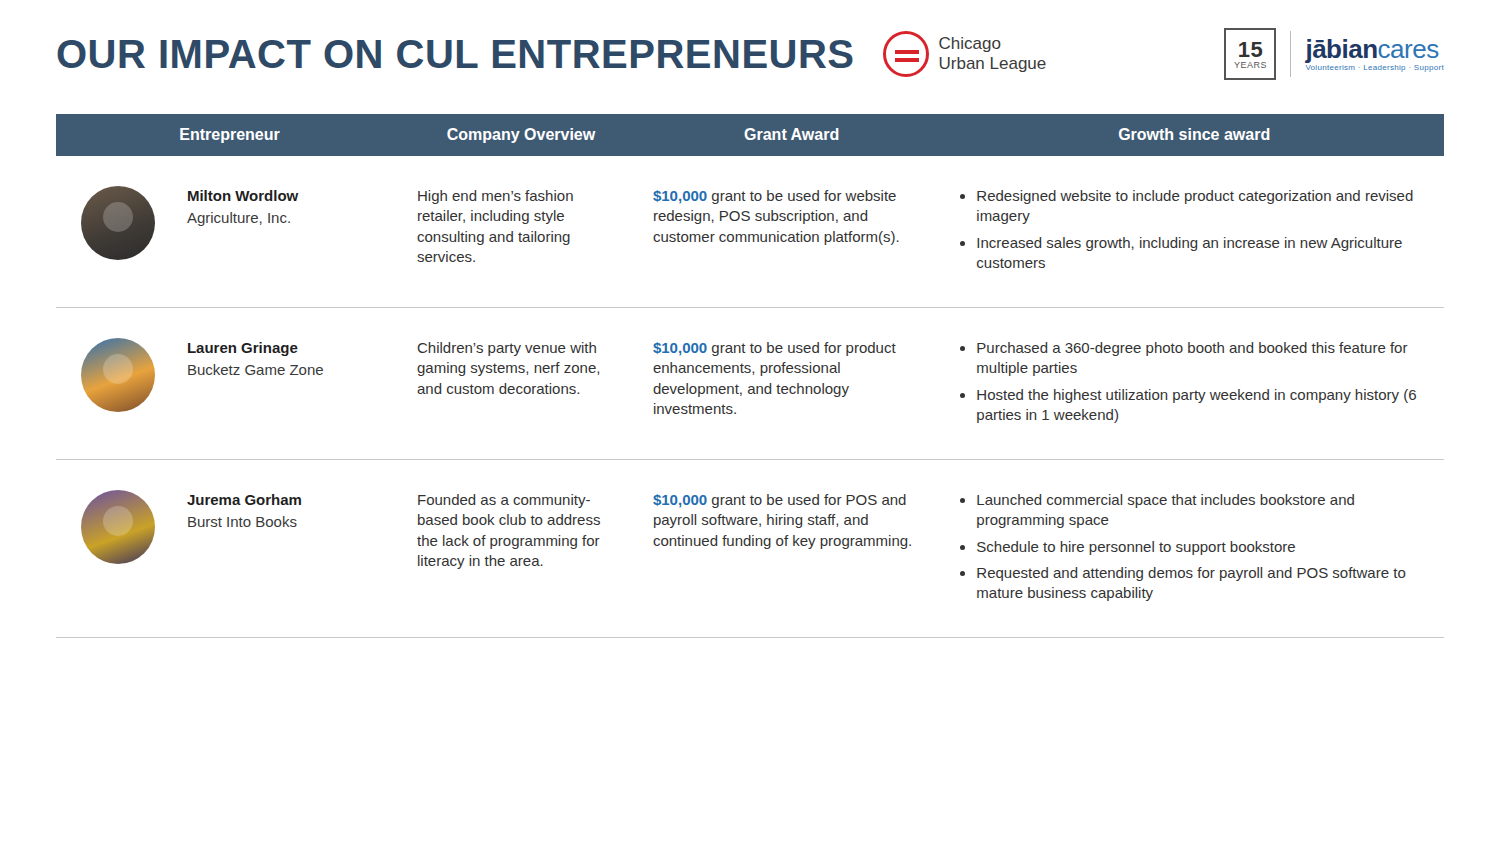OUR IMPACT ON CUL ENTREPRENEURS
Chicago Urban League
15 YEARS
jābian cares
Volunteerism · Leadership · Support
| Entrepreneur | Company Overview | Grant Award | Growth since award |
| --- | --- | --- | --- |
| | Milton Wordlow Agriculture, Inc. | High end men’s fashion retailer, including style consulting and tailoring services. | $10,000 grant to be used for website redesign, POS subscription, and customer communication platform(s). | Redesigned website to include product categorization and revised imagery Increased sales growth, including an increase in new Agriculture customers |
| | Lauren Grinage Bucketz Game Zone | Children’s party venue with gaming systems, nerf zone, and custom decorations. | $10,000 grant to be used for product enhancements, professional development, and technology investments. | Purchased a 360-degree photo booth and booked this feature for multiple parties Hosted the highest utilization party weekend in company history (6 parties in 1 weekend) |
| | Jurema Gorham Burst Into Books | Founded as a community-based book club to address the lack of programming for literacy in the area. | $10,000 grant to be used for POS and payroll software, hiring staff, and continued funding of key programming. | Launched commercial space that includes bookstore and programming space Schedule to hire personnel to support bookstore Requested and attending demos for payroll and POS software to mature business capability |